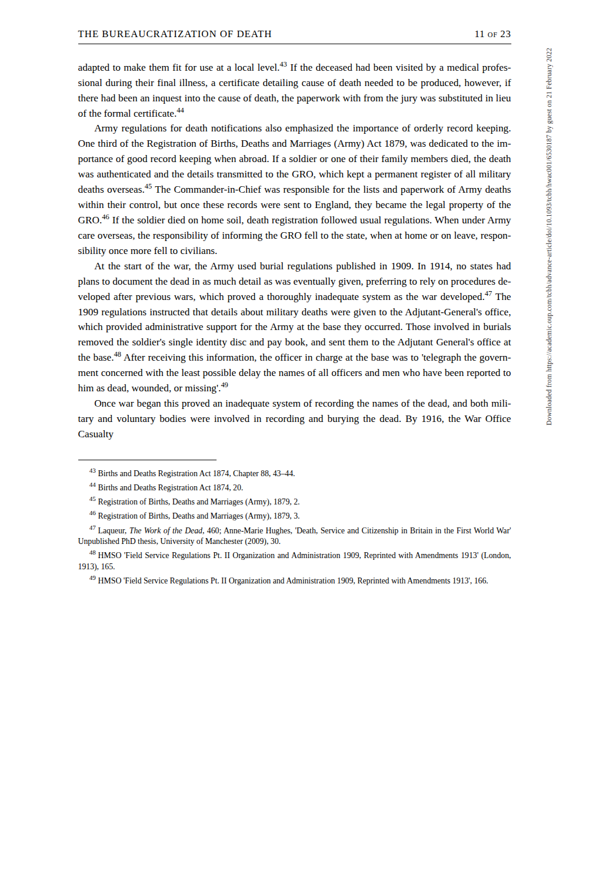Downloaded from https://academic.oup.com/tcbh/advance-article/doi/10.1093/tcbh/hwac001/6530187 by guest on 21 February 2022
The Bureaucratization of Death 11 of 23
adapted to make them fit for use at a local level.43 If the deceased had been visited by a medical professional during their final illness, a certificate detailing cause of death needed to be produced, however, if there had been an inquest into the cause of death, the paperwork with from the jury was substituted in lieu of the formal certificate.44
Army regulations for death notifications also emphasized the importance of orderly record keeping. One third of the Registration of Births, Deaths and Marriages (Army) Act 1879, was dedicated to the importance of good record keeping when abroad. If a soldier or one of their family members died, the death was authenticated and the details transmitted to the GRO, which kept a permanent register of all military deaths overseas.45 The Commander-in-Chief was responsible for the lists and paperwork of Army deaths within their control, but once these records were sent to England, they became the legal property of the GRO.46 If the soldier died on home soil, death registration followed usual regulations. When under Army care overseas, the responsibility of informing the GRO fell to the state, when at home or on leave, responsibility once more fell to civilians.
At the start of the war, the Army used burial regulations published in 1909. In 1914, no states had plans to document the dead in as much detail as was eventually given, preferring to rely on procedures developed after previous wars, which proved a thoroughly inadequate system as the war developed.47 The 1909 regulations instructed that details about military deaths were given to the Adjutant-General's office, which provided administrative support for the Army at the base they occurred. Those involved in burials removed the soldier's single identity disc and pay book, and sent them to the Adjutant General's office at the base.48 After receiving this information, the officer in charge at the base was to 'telegraph the government concerned with the least possible delay the names of all officers and men who have been reported to him as dead, wounded, or missing'.49
Once war began this proved an inadequate system of recording the names of the dead, and both military and voluntary bodies were involved in recording and burying the dead. By 1916, the War Office Casualty
43 Births and Deaths Registration Act 1874, Chapter 88, 43–44.
44 Births and Deaths Registration Act 1874, 20.
45 Registration of Births, Deaths and Marriages (Army), 1879, 2.
46 Registration of Births, Deaths and Marriages (Army), 1879, 3.
47 Laqueur, The Work of the Dead, 460; Anne-Marie Hughes, 'Death, Service and Citizenship in Britain in the First World War' Unpublished PhD thesis, University of Manchester (2009), 30.
48 HMSO 'Field Service Regulations Pt. II Organization and Administration 1909, Reprinted with Amendments 1913' (London, 1913), 165.
49 HMSO 'Field Service Regulations Pt. II Organization and Administration 1909, Reprinted with Amendments 1913', 166.